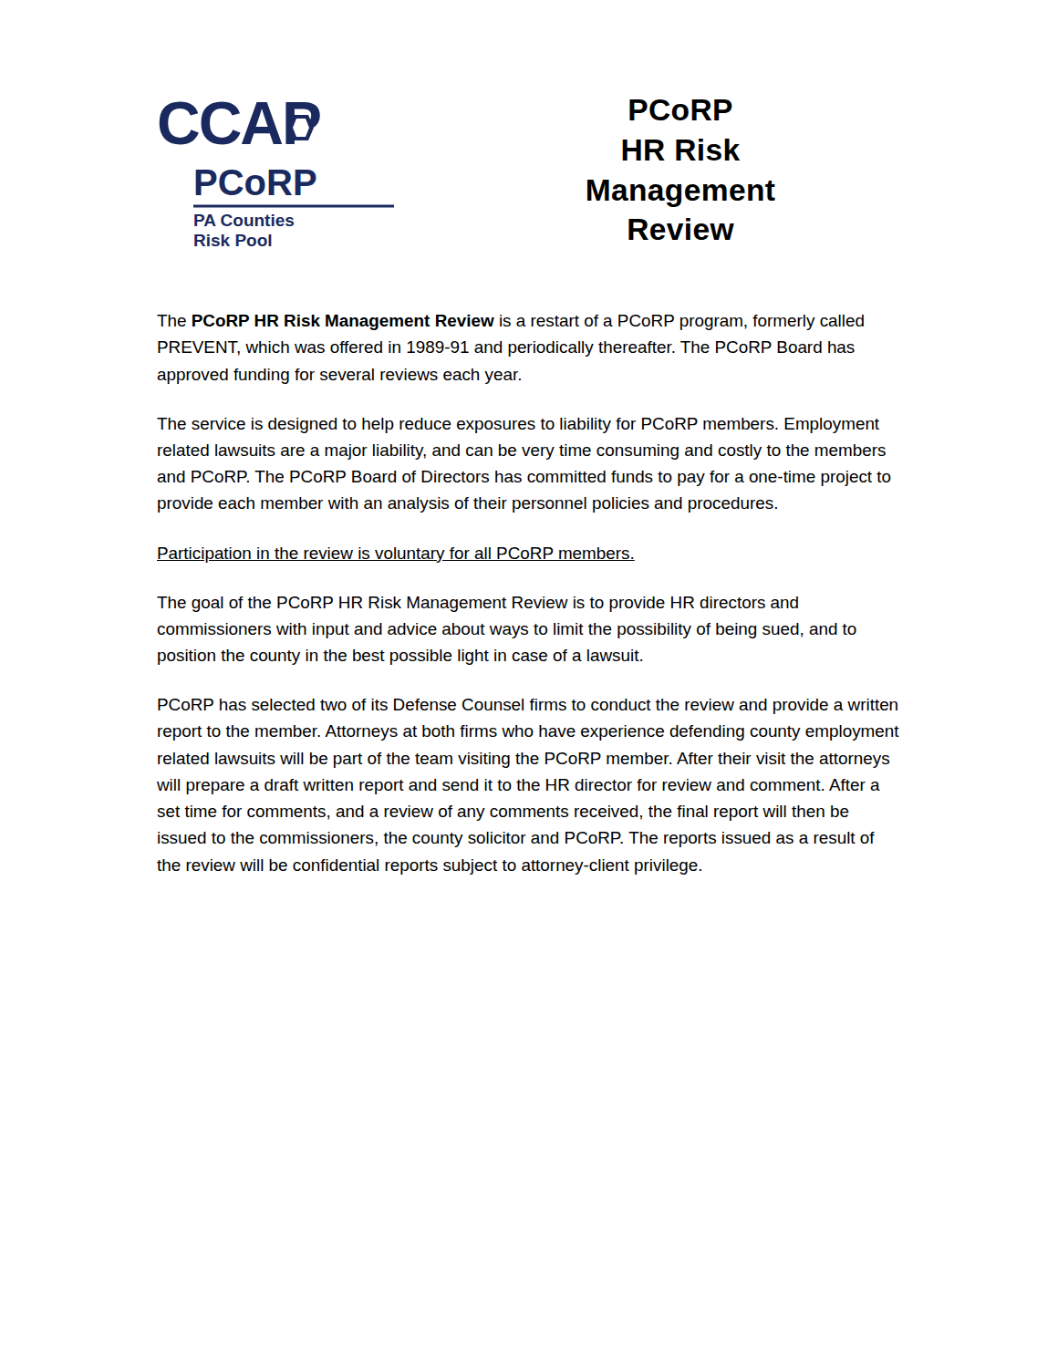CCAP PCoRP PA Counties Risk Pool
PCoRP HR Risk Management Review
The PCoRP HR Risk Management Review is a restart of a PCoRP program, formerly called PREVENT, which was offered in 1989-91 and periodically thereafter. The PCoRP Board has approved funding for several reviews each year.
The service is designed to help reduce exposures to liability for PCoRP members. Employment related lawsuits are a major liability, and can be very time consuming and costly to the members and PCoRP. The PCoRP Board of Directors has committed funds to pay for a one-time project to provide each member with an analysis of their personnel policies and procedures.
Participation in the review is voluntary for all PCoRP members.
The goal of the PCoRP HR Risk Management Review is to provide HR directors and commissioners with input and advice about ways to limit the possibility of being sued, and to position the county in the best possible light in case of a lawsuit.
PCoRP has selected two of its Defense Counsel firms to conduct the review and provide a written report to the member. Attorneys at both firms who have experience defending county employment related lawsuits will be part of the team visiting the PCoRP member. After their visit the attorneys will prepare a draft written report and send it to the HR director for review and comment. After a set time for comments, and a review of any comments received, the final report will then be issued to the commissioners, the county solicitor and PCoRP. The reports issued as a result of the review will be confidential reports subject to attorney-client privilege.